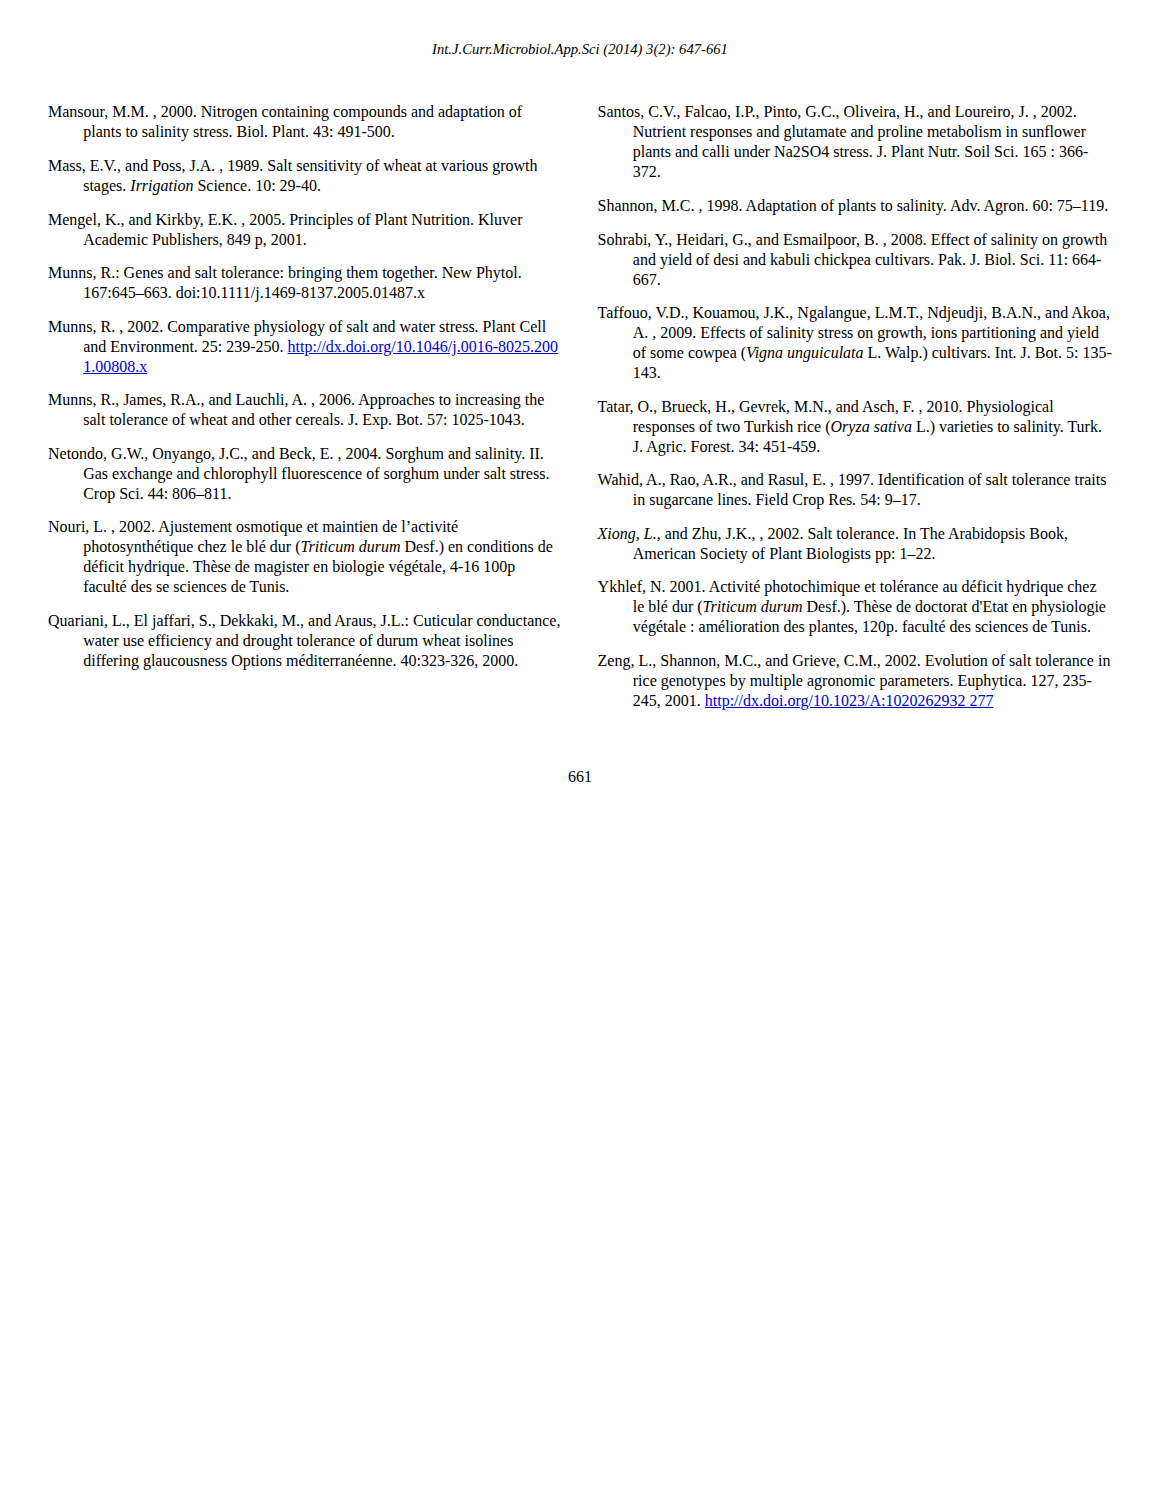Int.J.Curr.Microbiol.App.Sci (2014) 3(2): 647-661
Mansour, M.M. , 2000. Nitrogen containing compounds and adaptation of plants to salinity stress. Biol. Plant. 43: 491-500.
Mass, E.V., and Poss, J.A. , 1989. Salt sensitivity of wheat at various growth stages. Irrigation Science. 10: 29-40.
Mengel, K., and Kirkby, E.K. , 2005. Principles of Plant Nutrition. Kluver Academic Publishers, 849 p, 2001.
Munns, R.: Genes and salt tolerance: bringing them together. New Phytol. 167:645–663. doi:10.1111/j.1469-8137.2005.01487.x
Munns, R. , 2002. Comparative physiology of salt and water stress. Plant Cell and Environment. 25: 239-250. http://dx.doi.org/10.1046/j.0016-8025.2001.00808.x
Munns, R., James, R.A., and Lauchli, A. , 2006. Approaches to increasing the salt tolerance of wheat and other cereals. J. Exp. Bot. 57: 1025-1043.
Netondo, G.W., Onyango, J.C., and Beck, E. , 2004. Sorghum and salinity. II. Gas exchange and chlorophyll fluorescence of sorghum under salt stress. Crop Sci. 44: 806–811.
Nouri, L. , 2002. Ajustement osmotique et maintien de l’activité photosynthétique chez le blé dur (Triticum durum Desf.) en conditions de déficit hydrique. Thèse de magister en biologie végétale, 4-16 100p faculté des se sciences de Tunis.
Quariani, L., El jaffari, S., Dekkaki, M., and Araus, J.L.: Cuticular conductance, water use efficiency and drought tolerance of durum wheat isolines differing glaucousness Options méditerranéenne. 40:323-326, 2000.
Santos, C.V., Falcao, I.P., Pinto, G.C., Oliveira, H., and Loureiro, J. , 2002. Nutrient responses and glutamate and proline metabolism in sunflower plants and calli under Na2SO4 stress. J. Plant Nutr. Soil Sci. 165 : 366-372.
Shannon, M.C. , 1998. Adaptation of plants to salinity. Adv. Agron. 60: 75–119.
Sohrabi, Y., Heidari, G., and Esmailpoor, B. , 2008. Effect of salinity on growth and yield of desi and kabuli chickpea cultivars. Pak. J. Biol. Sci. 11: 664-667.
Taffouo, V.D., Kouamou, J.K., Ngalangue, L.M.T., Ndjeudji, B.A.N., and Akoa, A. , 2009. Effects of salinity stress on growth, ions partitioning and yield of some cowpea (Vigna unguiculata L. Walp.) cultivars. Int. J. Bot. 5: 135-143.
Tatar, O., Brueck, H., Gevrek, M.N., and Asch, F. , 2010. Physiological responses of two Turkish rice (Oryza sativa L.) varieties to salinity. Turk. J. Agric. Forest. 34: 451-459.
Wahid, A., Rao, A.R., and Rasul, E. , 1997. Identification of salt tolerance traits in sugarcane lines. Field Crop Res. 54: 9–17.
Xiong, L., and Zhu, J.K., , 2002. Salt tolerance. In The Arabidopsis Book, American Society of Plant Biologists pp: 1–22.
Ykhlef, N. 2001. Activité photochimique et tolérance au déficit hydrique chez le blé dur (Triticum durum Desf.). Thèse de doctorat d'Etat en physiologie végétale : amélioration des plantes, 120p. faculté des sciences de Tunis.
Zeng, L., Shannon, M.C., and Grieve, C.M., 2002. Evolution of salt tolerance in rice genotypes by multiple agronomic parameters. Euphytica. 127, 235-245, 2001. http://dx.doi.org/10.1023/A:1020262932 277
661